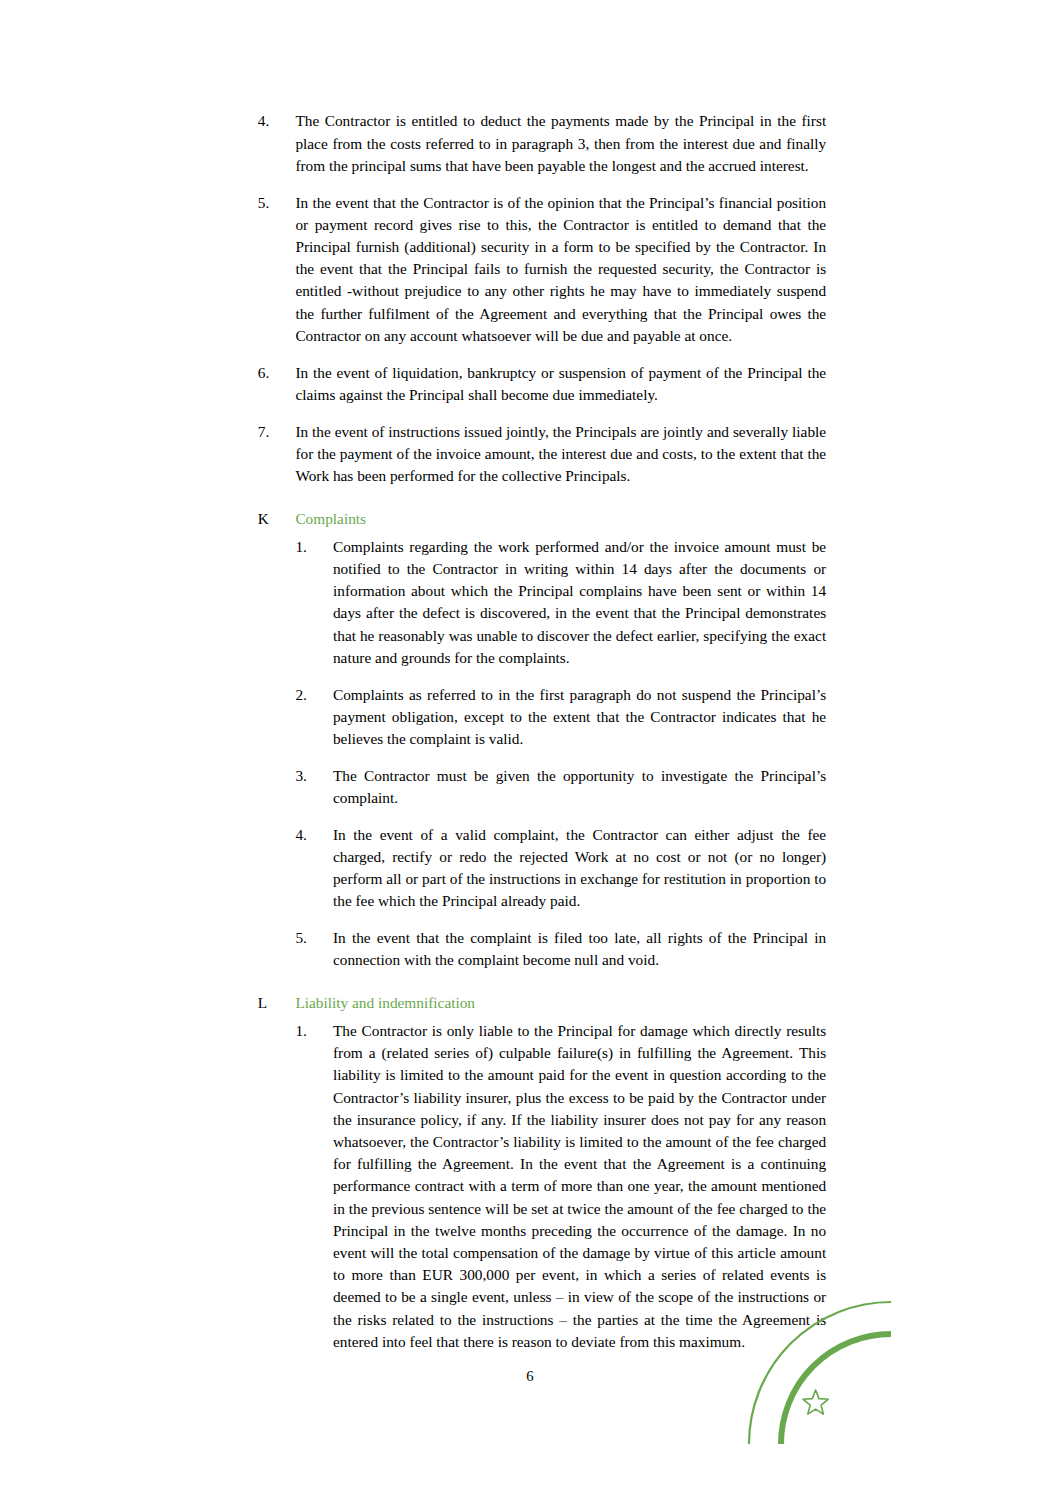4. The Contractor is entitled to deduct the payments made by the Principal in the first place from the costs referred to in paragraph 3, then from the interest due and finally from the principal sums that have been payable the longest and the accrued interest.
5. In the event that the Contractor is of the opinion that the Principal’s financial position or payment record gives rise to this, the Contractor is entitled to demand that the Principal furnish (additional) security in a form to be specified by the Contractor. In the event that the Principal fails to furnish the requested security, the Contractor is entitled -without prejudice to any other rights he may have to immediately suspend the further fulfilment of the Agreement and everything that the Principal owes the Contractor on any account whatsoever will be due and payable at once.
6. In the event of liquidation, bankruptcy or suspension of payment of the Principal the claims against the Principal shall become due immediately.
7. In the event of instructions issued jointly, the Principals are jointly and severally liable for the payment of the invoice amount, the interest due and costs, to the extent that the Work has been performed for the collective Principals.
K Complaints
1. Complaints regarding the work performed and/or the invoice amount must be notified to the Contractor in writing within 14 days after the documents or information about which the Principal complains have been sent or within 14 days after the defect is discovered, in the event that the Principal demonstrates that he reasonably was unable to discover the defect earlier, specifying the exact nature and grounds for the complaints.
2. Complaints as referred to in the first paragraph do not suspend the Principal’s payment obligation, except to the extent that the Contractor indicates that he believes the complaint is valid.
3. The Contractor must be given the opportunity to investigate the Principal’s complaint.
4. In the event of a valid complaint, the Contractor can either adjust the fee charged, rectify or redo the rejected Work at no cost or not (or no longer) perform all or part of the instructions in exchange for restitution in proportion to the fee which the Principal already paid.
5. In the event that the complaint is filed too late, all rights of the Principal in connection with the complaint become null and void.
L Liability and indemnification
1. The Contractor is only liable to the Principal for damage which directly results from a (related series of) culpable failure(s) in fulfilling the Agreement. This liability is limited to the amount paid for the event in question according to the Contractor’s liability insurer, plus the excess to be paid by the Contractor under the insurance policy, if any. If the liability insurer does not pay for any reason whatsoever, the Contractor’s liability is limited to the amount of the fee charged for fulfilling the Agreement. In the event that the Agreement is a continuing performance contract with a term of more than one year, the amount mentioned in the previous sentence will be set at twice the amount of the fee charged to the Principal in the twelve months preceding the occurrence of the damage. In no event will the total compensation of the damage by virtue of this article amount to more than EUR 300,000 per event, in which a series of related events is deemed to be a single event, unless – in view of the scope of the instructions or the risks related to the instructions – the parties at the time the Agreement is entered into feel that there is reason to deviate from this maximum.
6